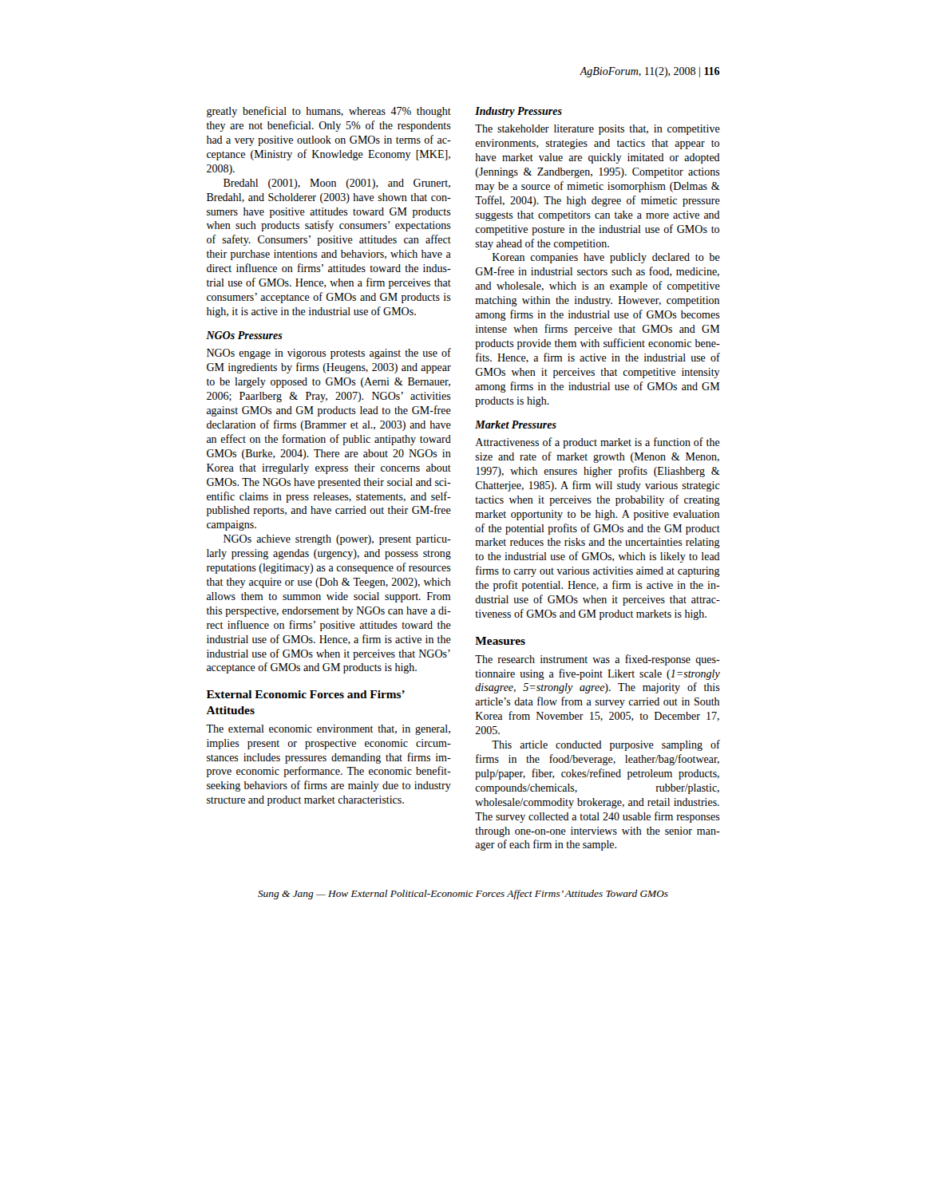AgBioForum, 11(2), 2008 | 116
greatly beneficial to humans, whereas 47% thought they are not beneficial. Only 5% of the respondents had a very positive outlook on GMOs in terms of acceptance (Ministry of Knowledge Economy [MKE], 2008).
Bredahl (2001), Moon (2001), and Grunert, Bredahl, and Scholderer (2003) have shown that consumers have positive attitudes toward GM products when such products satisfy consumers’ expectations of safety. Consumers’ positive attitudes can affect their purchase intentions and behaviors, which have a direct influence on firms’ attitudes toward the industrial use of GMOs. Hence, when a firm perceives that consumers’ acceptance of GMOs and GM products is high, it is active in the industrial use of GMOs.
NGOs Pressures
NGOs engage in vigorous protests against the use of GM ingredients by firms (Heugens, 2003) and appear to be largely opposed to GMOs (Aerni & Bernauer, 2006; Paarlberg & Pray, 2007). NGOs’ activities against GMOs and GM products lead to the GM-free declaration of firms (Brammer et al., 2003) and have an effect on the formation of public antipathy toward GMOs (Burke, 2004). There are about 20 NGOs in Korea that irregularly express their concerns about GMOs. The NGOs have presented their social and scientific claims in press releases, statements, and self-published reports, and have carried out their GM-free campaigns.
NGOs achieve strength (power), present particularly pressing agendas (urgency), and possess strong reputations (legitimacy) as a consequence of resources that they acquire or use (Doh & Teegen, 2002), which allows them to summon wide social support. From this perspective, endorsement by NGOs can have a direct influence on firms’ positive attitudes toward the industrial use of GMOs. Hence, a firm is active in the industrial use of GMOs when it perceives that NGOs’ acceptance of GMOs and GM products is high.
External Economic Forces and Firms’ Attitudes
The external economic environment that, in general, implies present or prospective economic circumstances includes pressures demanding that firms improve economic performance. The economic benefit-seeking behaviors of firms are mainly due to industry structure and product market characteristics.
Industry Pressures
The stakeholder literature posits that, in competitive environments, strategies and tactics that appear to have market value are quickly imitated or adopted (Jennings & Zandbergen, 1995). Competitor actions may be a source of mimetic isomorphism (Delmas & Toffel, 2004). The high degree of mimetic pressure suggests that competitors can take a more active and competitive posture in the industrial use of GMOs to stay ahead of the competition.
Korean companies have publicly declared to be GM-free in industrial sectors such as food, medicine, and wholesale, which is an example of competitive matching within the industry. However, competition among firms in the industrial use of GMOs becomes intense when firms perceive that GMOs and GM products provide them with sufficient economic benefits. Hence, a firm is active in the industrial use of GMOs when it perceives that competitive intensity among firms in the industrial use of GMOs and GM products is high.
Market Pressures
Attractiveness of a product market is a function of the size and rate of market growth (Menon & Menon, 1997), which ensures higher profits (Eliashberg & Chatterjee, 1985). A firm will study various strategic tactics when it perceives the probability of creating market opportunity to be high. A positive evaluation of the potential profits of GMOs and the GM product market reduces the risks and the uncertainties relating to the industrial use of GMOs, which is likely to lead firms to carry out various activities aimed at capturing the profit potential. Hence, a firm is active in the industrial use of GMOs when it perceives that attractiveness of GMOs and GM product markets is high.
Measures
The research instrument was a fixed-response questionnaire using a five-point Likert scale (1=strongly disagree, 5=strongly agree). The majority of this article’s data flow from a survey carried out in South Korea from November 15, 2005, to December 17, 2005.
This article conducted purposive sampling of firms in the food/beverage, leather/bag/footwear, pulp/paper, fiber, cokes/refined petroleum products, compounds/chemicals, rubber/plastic, wholesale/commodity brokerage, and retail industries. The survey collected a total 240 usable firm responses through one-on-one interviews with the senior manager of each firm in the sample.
Sung & Jang — How External Political-Economic Forces Affect Firms’ Attitudes Toward GMOs